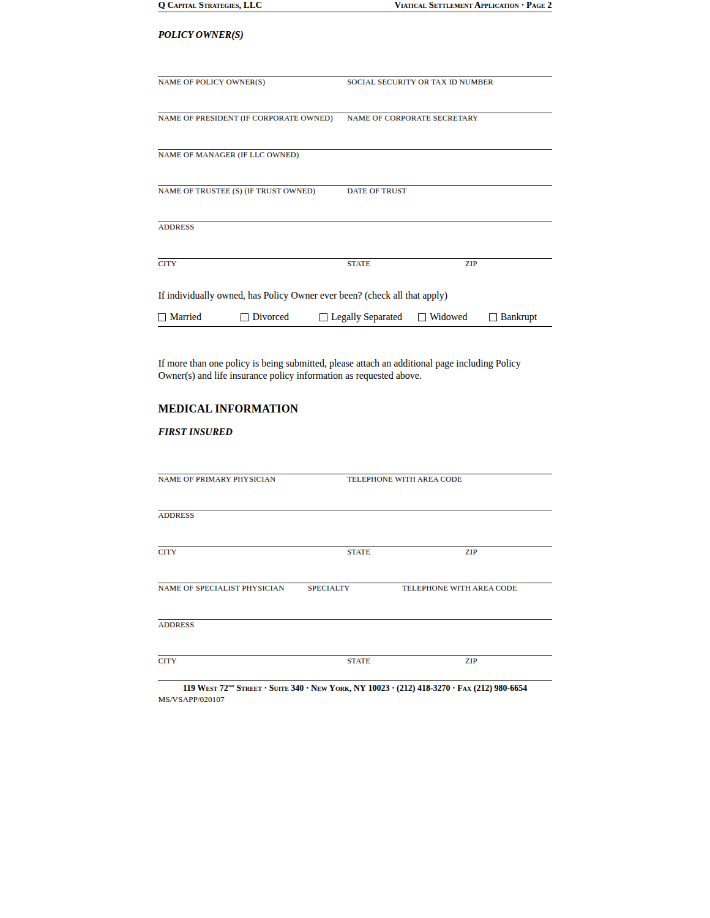Q Capital Strategies, LLC
Viatical Settlement Application · Page 2
POLICY OWNER(S)
NAME OF POLICY OWNER(S)
SOCIAL SECURITY OR TAX ID NUMBER
NAME OF PRESIDENT (IF CORPORATE OWNED)
NAME OF CORPORATE SECRETARY
NAME OF MANAGER (IF LLC OWNED)
NAME OF TRUSTEE (S) (IF TRUST OWNED)
DATE OF TRUST
ADDRESS
CITY
STATE
ZIP
If individually owned, has Policy Owner ever been? (check all that apply)
Married
Divorced
Legally Separated
Widowed
Bankrupt
If more than one policy is being submitted, please attach an additional page including Policy Owner(s) and life insurance policy information as requested above.
MEDICAL INFORMATION
FIRST INSURED
NAME OF PRIMARY PHYSICIAN
TELEPHONE WITH AREA CODE
ADDRESS
CITY
STATE
ZIP
NAME OF SPECIALIST PHYSICIAN
SPECIALTY
TELEPHONE WITH AREA CODE
ADDRESS
CITY
STATE
ZIP
119 West 72nd Street · Suite 340 · New York, NY 10023 · (212) 418-3270 · Fax (212) 980-6654
MS/VSAPP/020107